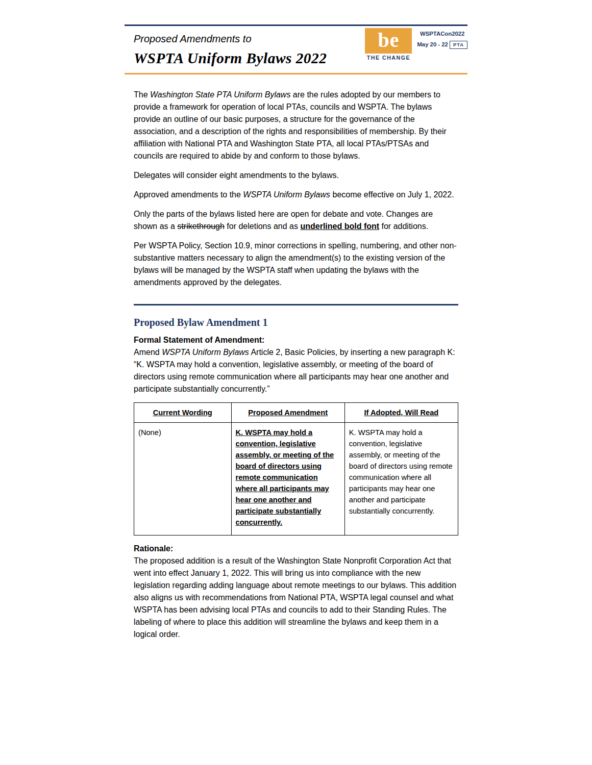Proposed Amendments to
WSPTA Uniform Bylaws 2022
be
THE CHANGE
WSPTACon2022
May 20 - 22
PTA
The Washington State PTA Uniform Bylaws are the rules adopted by our members to provide a framework for operation of local PTAs, councils and WSPTA. The bylaws provide an outline of our basic purposes, a structure for the governance of the association, and a description of the rights and responsibilities of membership. By their affiliation with National PTA and Washington State PTA, all local PTAs/PTSAs and councils are required to abide by and conform to those bylaws.
Delegates will consider eight amendments to the bylaws.
Approved amendments to the WSPTA Uniform Bylaws become effective on July 1, 2022.
Only the parts of the bylaws listed here are open for debate and vote. Changes are shown as a strikethrough for deletions and as underlined bold font for additions.
Per WSPTA Policy, Section 10.9, minor corrections in spelling, numbering, and other non-substantive matters necessary to align the amendment(s) to the existing version of the bylaws will be managed by the WSPTA staff when updating the bylaws with the amendments approved by the delegates.
Proposed Bylaw Amendment 1
Formal Statement of Amendment:
Amend WSPTA Uniform Bylaws Article 2, Basic Policies, by inserting a new paragraph K: “K. WSPTA may hold a convention, legislative assembly, or meeting of the board of directors using remote communication where all participants may hear one another and participate substantially concurrently.”
| Current Wording | Proposed Amendment | If Adopted, Will Read |
| --- | --- | --- |
| (None) | K. WSPTA may hold a convention, legislative assembly, or meeting of the board of directors using remote communication where all participants may hear one another and participate substantially concurrently. | K. WSPTA may hold a convention, legislative assembly, or meeting of the board of directors using remote communication where all participants may hear one another and participate substantially concurrently. |
Rationale:
The proposed addition is a result of the Washington State Nonprofit Corporation Act that went into effect January 1, 2022. This will bring us into compliance with the new legislation regarding adding language about remote meetings to our bylaws. This addition also aligns us with recommendations from National PTA, WSPTA legal counsel and what WSPTA has been advising local PTAs and councils to add to their Standing Rules. The labeling of where to place this addition will streamline the bylaws and keep them in a logical order.